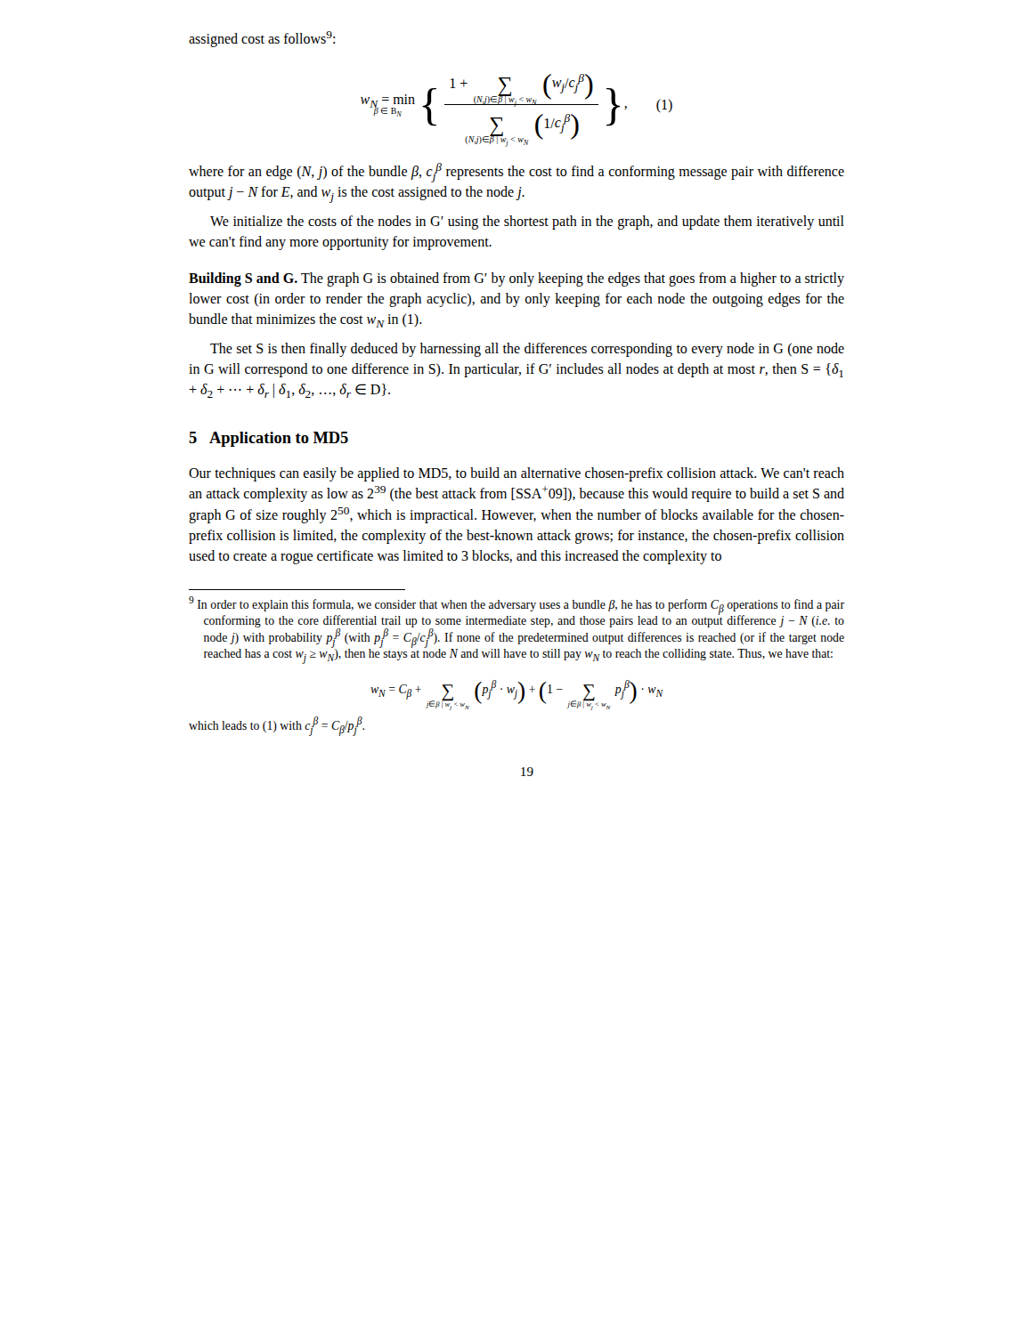assigned cost as follows9:
wN = min β ∈ BN { 1 + ∑(N,j)∈β | wj < wN (wj/cjβ) ∑(N,j)∈β | wj < wN (1/cjβ) }, (1)
where for an edge (N, j) of the bundle β, cjβ represents the cost to find a conforming message pair with difference output j − N for E, and wj is the cost assigned to the node j.
We initialize the costs of the nodes in G′ using the shortest path in the graph, and update them iteratively until we can't find any more opportunity for improvement.
Building S and G. The graph G is obtained from G′ by only keeping the edges that goes from a higher to a strictly lower cost (in order to render the graph acyclic), and by only keeping for each node the outgoing edges for the bundle that minimizes the cost wN in (1).
The set S is then finally deduced by harnessing all the differences corresponding to every node in G (one node in G will correspond to one difference in S). In particular, if G′ includes all nodes at depth at most r, then S = {δ1 + δ2 + ⋯ + δr | δ1, δ2, …, δr ∈ D}.
5 Application to MD5
Our techniques can easily be applied to MD5, to build an alternative chosen-prefix collision attack. We can't reach an attack complexity as low as 239 (the best attack from [SSA+09]), because this would require to build a set S and graph G of size roughly 250, which is impractical. However, when the number of blocks available for the chosen-prefix collision is limited, the complexity of the best-known attack grows; for instance, the chosen-prefix collision used to create a rogue certificate was limited to 3 blocks, and this increased the complexity to
9 In order to explain this formula, we consider that when the adversary uses a bundle β, he has to perform Cβ operations to find a pair conforming to the core differential trail up to some intermediate step, and those pairs lead to an output difference j − N (i.e. to node j) with probability pjβ (with pjβ = Cβ/cjβ). If none of the predetermined output differences is reached (or if the target node reached has a cost wj ≥ wN), then he stays at node N and will have to still pay wN to reach the colliding state. Thus, we have that:
wN = Cβ + ∑j∈β | wj < wN (pjβ · wj) + (1 − ∑j∈β | wj < wN pjβ) · wN
which leads to (1) with cjβ = Cβ/pjβ.
19